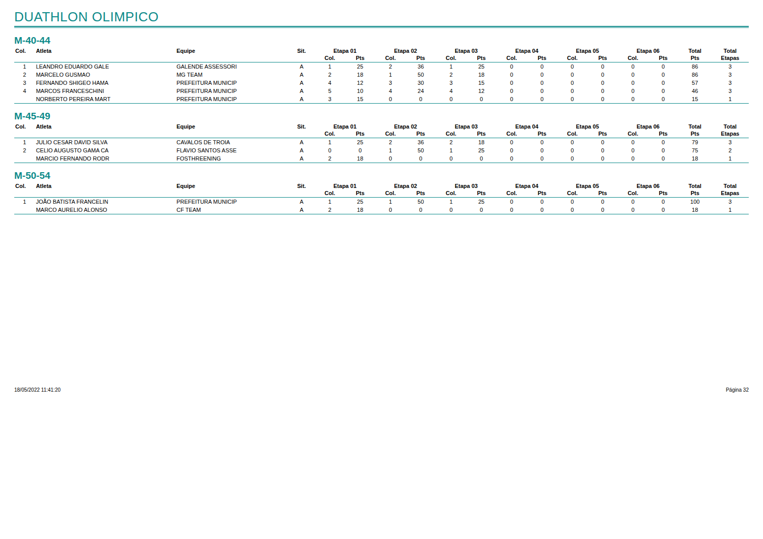DUATHLON OLIMPICO
M-40-44
| Col. | Atleta | Equipe | Sit. | Etapa 01 | Etapa 02 | Etapa 03 | Etapa 04 | Etapa 05 | Etapa 06 | Total | Total |
| --- | --- | --- | --- | --- | --- | --- | --- | --- | --- | --- | --- |
| | | | | Col. | Pts | Col. | Pts | Col. | Pts | Col. | Pts | Col. | Pts | Col. | Pts | Pts | Etapas |
| 1 | LEANDRO EDUARDO GALE | GALENDE ASSESSORI | A | 1 | 25 | 2 | 36 | 1 | 25 | 0 | 0 | 0 | 0 | 0 | 0 | 86 | 3 |
| 2 | MARCELO GUSMAO | MG TEAM | A | 2 | 18 | 1 | 50 | 2 | 18 | 0 | 0 | 0 | 0 | 0 | 0 | 86 | 3 |
| 3 | FERNANDO SHIGEO HAMA | PREFEITURA MUNICIP | A | 4 | 12 | 3 | 30 | 3 | 15 | 0 | 0 | 0 | 0 | 0 | 0 | 57 | 3 |
| 4 | MARCOS FRANCESCHINI | PREFEITURA MUNICIP | A | 5 | 10 | 4 | 24 | 4 | 12 | 0 | 0 | 0 | 0 | 0 | 0 | 46 | 3 |
| | NORBERTO PEREIRA MART | PREFEITURA MUNICIP | A | 3 | 15 | 0 | 0 | 0 | 0 | 0 | 0 | 0 | 0 | 0 | 0 | 15 | 1 |
M-45-49
| Col. | Atleta | Equipe | Sit. | Etapa 01 | Etapa 02 | Etapa 03 | Etapa 04 | Etapa 05 | Etapa 06 | Total | Total |
| --- | --- | --- | --- | --- | --- | --- | --- | --- | --- | --- | --- |
| | | | | Col. | Pts | Col. | Pts | Col. | Pts | Col. | Pts | Col. | Pts | Col. | Pts | Pts | Etapas |
| 1 | JULIO CESAR DAVID SILVA | CAVALOS DE TROIA | A | 1 | 25 | 2 | 36 | 2 | 18 | 0 | 0 | 0 | 0 | 0 | 0 | 79 | 3 |
| 2 | CELIO AUGUSTO GAMA CA | FLAVIO SANTOS ASSE | A | 0 | 0 | 1 | 50 | 1 | 25 | 0 | 0 | 0 | 0 | 0 | 0 | 75 | 2 |
| | MARCIO FERNANDO RODR | FOSTHREENING | A | 2 | 18 | 0 | 0 | 0 | 0 | 0 | 0 | 0 | 0 | 0 | 0 | 18 | 1 |
M-50-54
| Col. | Atleta | Equipe | Sit. | Etapa 01 | Etapa 02 | Etapa 03 | Etapa 04 | Etapa 05 | Etapa 06 | Total | Total |
| --- | --- | --- | --- | --- | --- | --- | --- | --- | --- | --- | --- |
| | | | | Col. | Pts | Col. | Pts | Col. | Pts | Col. | Pts | Col. | Pts | Col. | Pts | Pts | Etapas |
| 1 | JOÃO BATISTA FRANCELIN | PREFEITURA MUNICIP | A | 1 | 25 | 1 | 50 | 1 | 25 | 0 | 0 | 0 | 0 | 0 | 0 | 100 | 3 |
| | MARCO AURELIO ALONSO | CF TEAM | A | 2 | 18 | 0 | 0 | 0 | 0 | 0 | 0 | 0 | 0 | 0 | 0 | 18 | 1 |
18/05/2022 11:41:20 Página 32